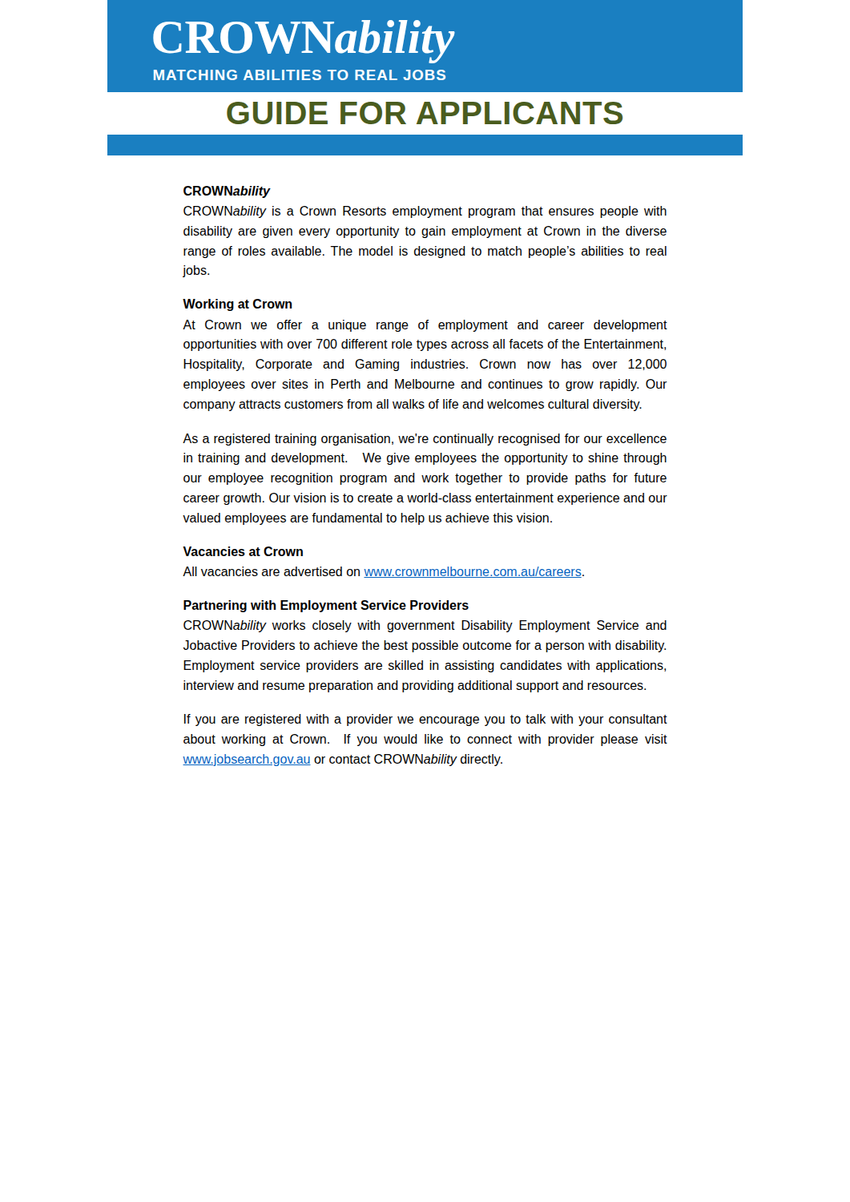CROWN ability
MATCHING ABILITIES TO REAL JOBS
GUIDE FOR APPLICANTS
CROWNability
CROWNability is a Crown Resorts employment program that ensures people with disability are given every opportunity to gain employment at Crown in the diverse range of roles available. The model is designed to match people’s abilities to real jobs.
Working at Crown
At Crown we offer a unique range of employment and career development opportunities with over 700 different role types across all facets of the Entertainment, Hospitality, Corporate and Gaming industries. Crown now has over 12,000 employees over sites in Perth and Melbourne and continues to grow rapidly. Our company attracts customers from all walks of life and welcomes cultural diversity.
As a registered training organisation, we're continually recognised for our excellence in training and development. We give employees the opportunity to shine through our employee recognition program and work together to provide paths for future career growth. Our vision is to create a world-class entertainment experience and our valued employees are fundamental to help us achieve this vision.
Vacancies at Crown
All vacancies are advertised on www.crownmelbourne.com.au/careers.
Partnering with Employment Service Providers
CROWNability works closely with government Disability Employment Service and Jobactive Providers to achieve the best possible outcome for a person with disability. Employment service providers are skilled in assisting candidates with applications, interview and resume preparation and providing additional support and resources.
If you are registered with a provider we encourage you to talk with your consultant about working at Crown. If you would like to connect with provider please visit www.jobsearch.gov.au or contact CROWNability directly.